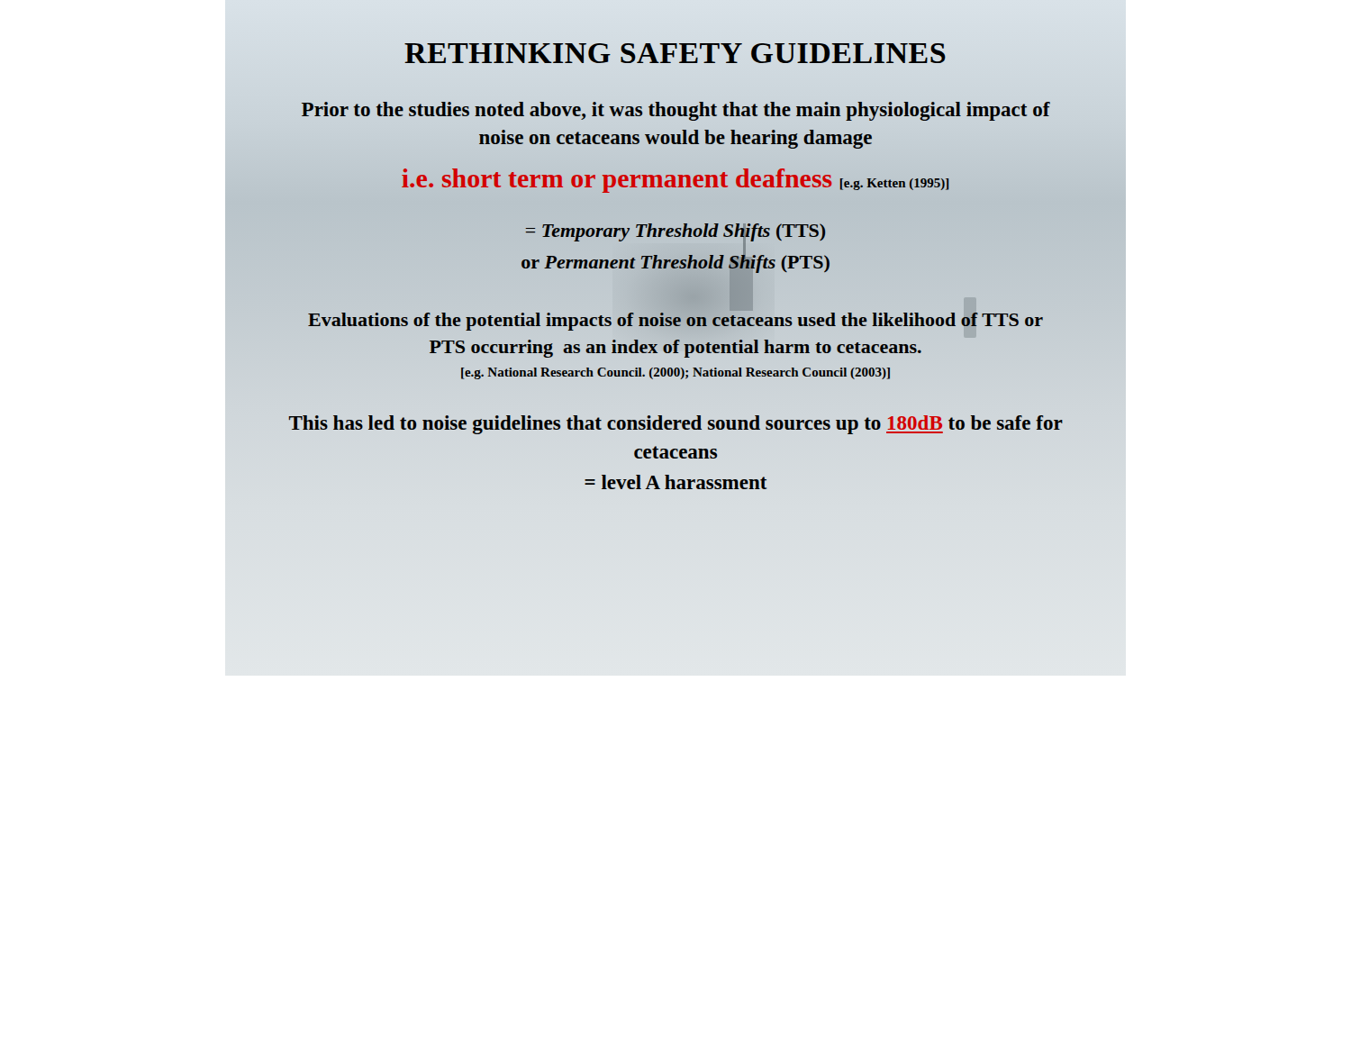RETHINKING SAFETY GUIDELINES
Prior to the studies noted above, it was thought that the main physiological impact of noise on cetaceans would be hearing damage
i.e. short term or permanent deafness [e.g. Ketten (1995)]
= Temporary Threshold Shifts (TTS)
or Permanent Threshold Shifts (PTS)
Evaluations of the potential impacts of noise on cetaceans used the likelihood of TTS or PTS occurring as an index of potential harm to cetaceans.
[e.g. National Research Council. (2000); National Research Council (2003)]
This has led to noise guidelines that considered sound sources up to 180dB to be safe for cetaceans
= level A harassment